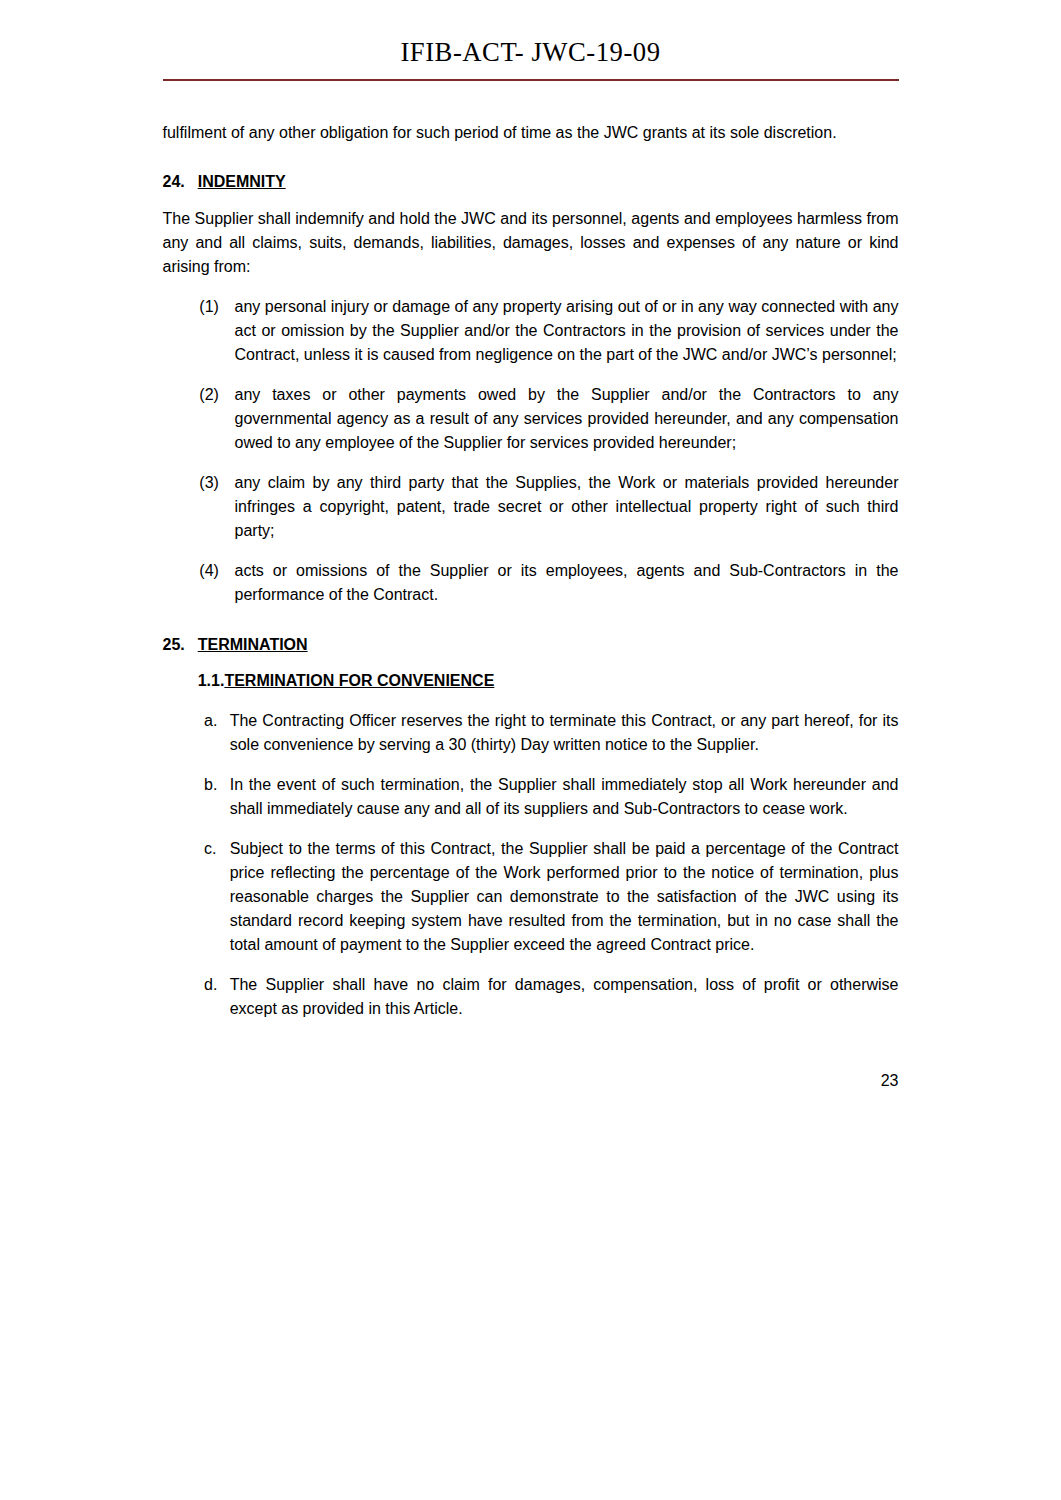IFIB-ACT- JWC-19-09
fulfilment of any other obligation for such period of time as the JWC grants at its sole discretion.
24. INDEMNITY
The Supplier shall indemnify and hold the JWC and its personnel, agents and employees harmless from any and all claims, suits, demands, liabilities, damages, losses and expenses of any nature or kind arising from:
any personal injury or damage of any property arising out of or in any way connected with any act or omission by the Supplier and/or the Contractors in the provision of services under the Contract, unless it is caused from negligence on the part of the JWC and/or JWC’s personnel;
any taxes or other payments owed by the Supplier and/or the Contractors to any governmental agency as a result of any services provided hereunder, and any compensation owed to any employee of the Supplier for services provided hereunder;
any claim by any third party that the Supplies, the Work or materials provided hereunder infringes a copyright, patent, trade secret or other intellectual property right of such third party;
acts or omissions of the Supplier or its employees, agents and Sub-Contractors in the performance of the Contract.
25. TERMINATION
1.1.TERMINATION FOR CONVENIENCE
The Contracting Officer reserves the right to terminate this Contract, or any part hereof, for its sole convenience by serving a 30 (thirty) Day written notice to the Supplier.
In the event of such termination, the Supplier shall immediately stop all Work hereunder and shall immediately cause any and all of its suppliers and Sub-Contractors to cease work.
Subject to the terms of this Contract, the Supplier shall be paid a percentage of the Contract price reflecting the percentage of the Work performed prior to the notice of termination, plus reasonable charges the Supplier can demonstrate to the satisfaction of the JWC using its standard record keeping system have resulted from the termination, but in no case shall the total amount of payment to the Supplier exceed the agreed Contract price.
The Supplier shall have no claim for damages, compensation, loss of profit or otherwise except as provided in this Article.
23